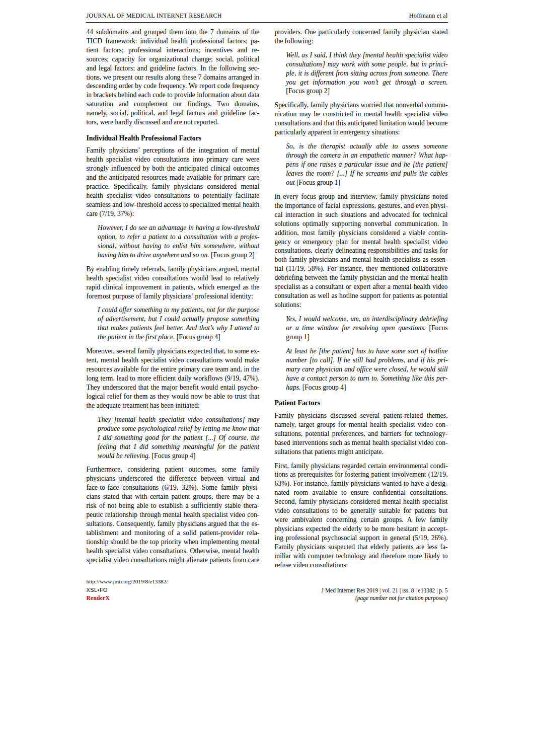Journal of Medical Internet Research Hoffmann et al
44 subdomains and grouped them into the 7 domains of the TICD framework: individual health professional factors; patient factors; professional interactions; incentives and resources; capacity for organizational change; social, political and legal factors; and guideline factors. In the following sections, we present our results along these 7 domains arranged in descending order by code frequency. We report code frequency in brackets behind each code to provide information about data saturation and complement our findings. Two domains, namely, social, political, and legal factors and guideline factors, were hardly discussed and are not reported.
Individual Health Professional Factors
Family physicians’ perceptions of the integration of mental health specialist video consultations into primary care were strongly influenced by both the anticipated clinical outcomes and the anticipated resources made available for primary care practice. Specifically, family physicians considered mental health specialist video consultations to potentially facilitate seamless and low-threshold access to specialized mental health care (7/19, 37%):
However, I do see an advantage in having a low-threshold option, to refer a patient to a consultation with a professional, without having to enlist him somewhere, without having him to drive anywhere and so on. [Focus group 2]
By enabling timely referrals, family physicians argued, mental health specialist video consultations would lead to relatively rapid clinical improvement in patients, which emerged as the foremost purpose of family physicians’ professional identity:
I could offer something to my patients, not for the purpose of advertisement, but I could actually propose something that makes patients feel better. And that’s why I attend to the patient in the first place. [Focus group 4]
Moreover, several family physicians expected that, to some extent, mental health specialist video consultations would make resources available for the entire primary care team and, in the long term, lead to more efficient daily workflows (9/19, 47%). They underscored that the major benefit would entail psychological relief for them as they would now be able to trust that the adequate treatment has been initiated:
They [mental health specialist video consultations] may produce some psychological relief by letting me know that I did something good for the patient [...] Of course, the feeling that I did something meaningful for the patient would be relieving. [Focus group 4]
Furthermore, considering patient outcomes, some family physicians underscored the difference between virtual and face-to-face consultations (6/19, 32%). Some family physicians stated that with certain patient groups, there may be a risk of not being able to establish a sufficiently stable therapeutic relationship through mental health specialist video consultations. Consequently, family physicians argued that the establishment and monitoring of a solid patient-provider relationship should be the top priority when implementing mental health specialist video consultations. Otherwise, mental health specialist video consultations might alienate patients from care providers. One particularly concerned family physician stated the following:
Well, as I said, I think they [mental health specialist video consultations] may work with some people, but in principle, it is different from sitting across from someone. There you get information you won’t get through a screen. [Focus group 2]
Specifically, family physicians worried that nonverbal communication may be constricted in mental health specialist video consultations and that this anticipated limitation would become particularly apparent in emergency situations:
So, is the therapist actually able to assess someone through the camera in an empathetic manner? What happens if one raises a particular issue and he [the patient] leaves the room? [...] If he screams and pulls the cables out [Focus group 1]
In every focus group and interview, family physicians noted the importance of facial expressions, gestures, and even physical interaction in such situations and advocated for technical solutions optimally supporting nonverbal communication. In addition, most family physicians considered a viable contingency or emergency plan for mental health specialist video consultations, clearly delineating responsibilities and tasks for both family physicians and mental health specialists as essential (11/19, 58%). For instance, they mentioned collaborative debriefing between the family physician and the mental health specialist as a consultant or expert after a mental health video consultation as well as hotline support for patients as potential solutions:
Yes, I would welcome, um, an interdisciplinary debriefing or a time window for resolving open questions. [Focus group 1]
At least he [the patient] has to have some sort of hotline number [to call]. If he still had problems, and if his primary care physician and office were closed, he would still have a contact person to turn to. Something like this perhaps. [Focus group 4]
Patient Factors
Family physicians discussed several patient-related themes, namely, target groups for mental health specialist video consultations, potential preferences, and barriers for technology-based interventions such as mental health specialist video consultations that patients might anticipate.
First, family physicians regarded certain environmental conditions as prerequisites for fostering patient involvement (12/19, 63%). For instance, family physicians wanted to have a designated room available to ensure confidential consultations. Second, family physicians considered mental health specialist video consultations to be generally suitable for patients but were ambivalent concerning certain groups. A few family physicians expected the elderly to be more hesitant in accepting professional psychosocial support in general (5/19, 26%). Family physicians suspected that elderly patients are less familiar with computer technology and therefore more likely to refuse video consultations:
http://www.jmir.org/2019/8/e13382/ XSL•FO RenderX
J Med Internet Res 2019 | vol. 21 | iss. 8 | e13382 | p. 5
(page number not for citation purposes)